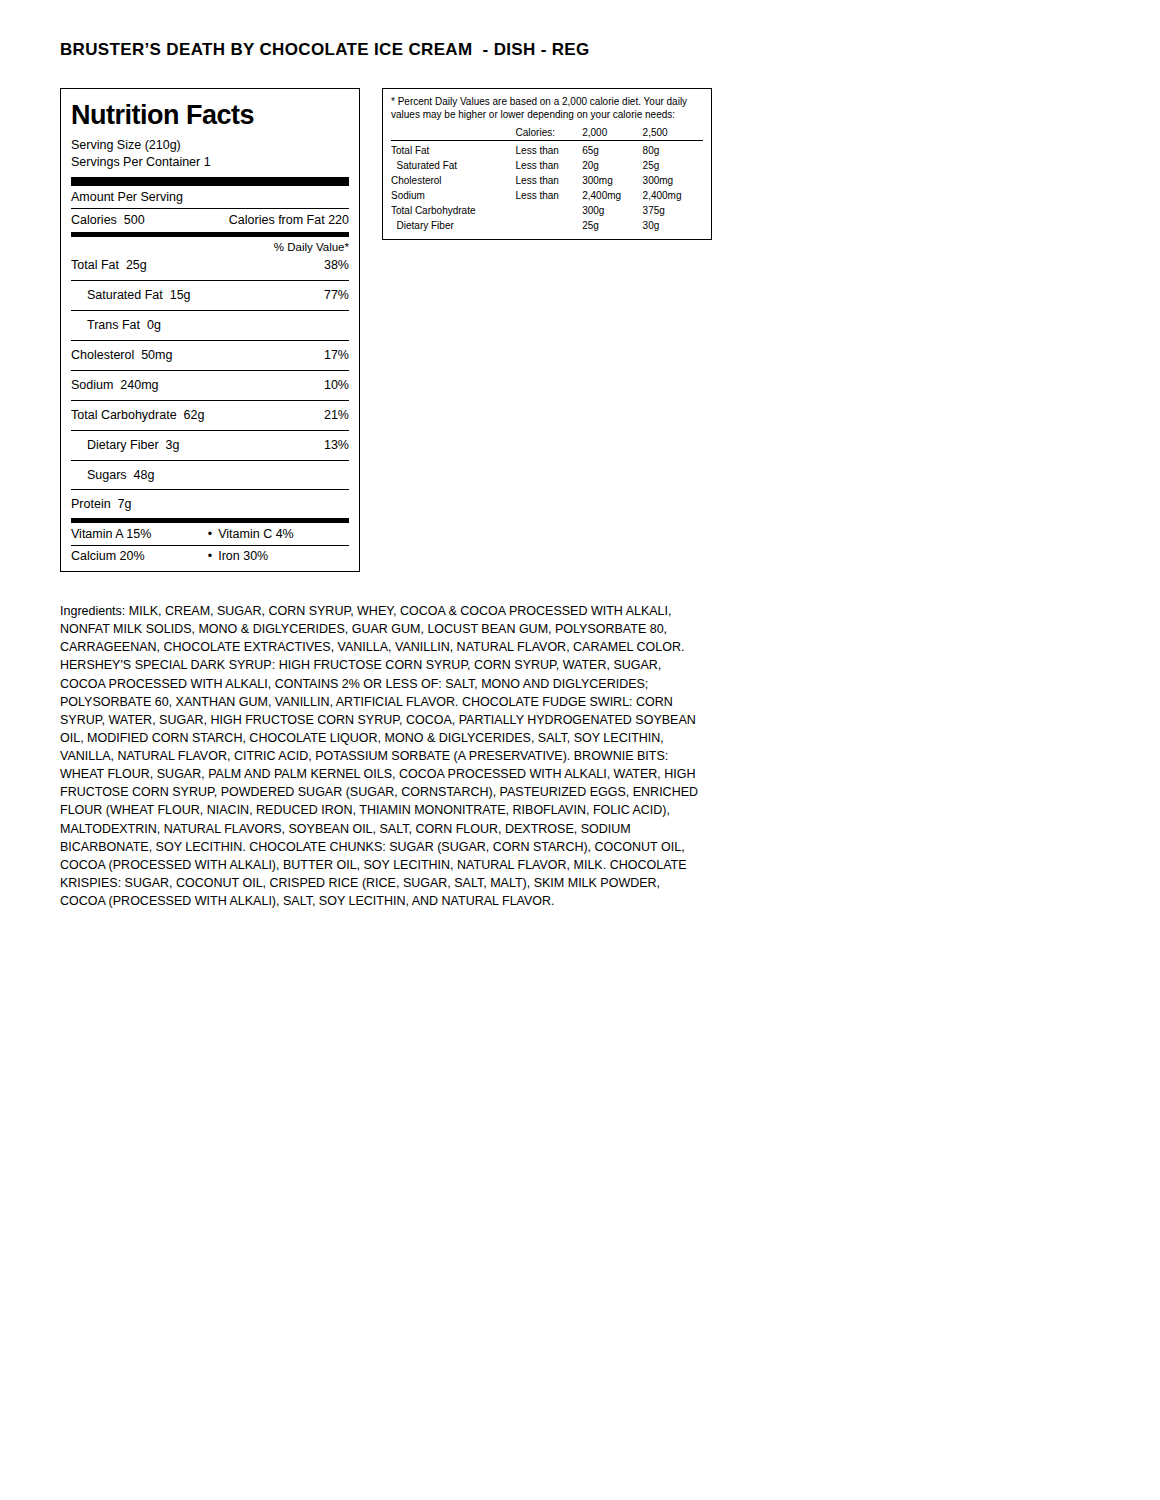BRUSTER’S DEATH BY CHOCOLATE ICE CREAM - DISH - REG
Nutrition Facts
Serving Size (210g)
Servings Per Container 1
Amount Per Serving
Calories 500 Calories from Fat 220
% Daily Value*
| Total Fat 25g | 38% |
| Saturated Fat 15g | 77% |
| Trans Fat 0g | |
| Cholesterol 50mg | 17% |
| Sodium 240mg | 10% |
| Total Carbohydrate 62g | 21% |
| Dietary Fiber 3g | 13% |
| Sugars 48g | |
| Protein 7g | |
Vitamin A 15% • Vitamin C 4%
Calcium 20% • Iron 30%
* Percent Daily Values are based on a 2,000 calorie diet. Your daily values may be higher or lower depending on your calorie needs:
| | Calories: | 2,000 | 2,500 |
| --- | --- | --- | --- |
| Total Fat | Less than | 65g | 80g |
| Saturated Fat | Less than | 20g | 25g |
| Cholesterol | Less than | 300mg | 300mg |
| Sodium | Less than | 2,400mg | 2,400mg |
| Total Carbohydrate | | 300g | 375g |
| Dietary Fiber | | 25g | 30g |
Ingredients: MILK, CREAM, SUGAR, CORN SYRUP, WHEY, COCOA & COCOA PROCESSED WITH ALKALI, NONFAT MILK SOLIDS, MONO & DIGLYCERIDES, GUAR GUM, LOCUST BEAN GUM, POLYSORBATE 80, CARRAGEENAN, CHOCOLATE EXTRACTIVES, VANILLA, VANILLIN, NATURAL FLAVOR, CARAMEL COLOR. HERSHEY'S SPECIAL DARK SYRUP: HIGH FRUCTOSE CORN SYRUP, CORN SYRUP, WATER, SUGAR, COCOA PROCESSED WITH ALKALI, CONTAINS 2% OR LESS OF: SALT, MONO AND DIGLYCERIDES; POLYSORBATE 60, XANTHAN GUM, VANILLIN, ARTIFICIAL FLAVOR. CHOCOLATE FUDGE SWIRL: CORN SYRUP, WATER, SUGAR, HIGH FRUCTOSE CORN SYRUP, COCOA, PARTIALLY HYDROGENATED SOYBEAN OIL, MODIFIED CORN STARCH, CHOCOLATE LIQUOR, MONO & DIGLYCERIDES, SALT, SOY LECITHIN, VANILLA, NATURAL FLAVOR, CITRIC ACID, POTASSIUM SORBATE (A PRESERVATIVE). BROWNIE BITS: WHEAT FLOUR, SUGAR, PALM AND PALM KERNEL OILS, COCOA PROCESSED WITH ALKALI, WATER, HIGH FRUCTOSE CORN SYRUP, POWDERED SUGAR (SUGAR, CORNSTARCH), PASTEURIZED EGGS, ENRICHED FLOUR (WHEAT FLOUR, NIACIN, REDUCED IRON, THIAMIN MONONITRATE, RIBOFLAVIN, FOLIC ACID), MALTODEXTRIN, NATURAL FLAVORS, SOYBEAN OIL, SALT, CORN FLOUR, DEXTROSE, SODIUM BICARBONATE, SOY LECITHIN. CHOCOLATE CHUNKS: SUGAR (SUGAR, CORN STARCH), COCONUT OIL, COCOA (PROCESSED WITH ALKALI), BUTTER OIL, SOY LECITHIN, NATURAL FLAVOR, MILK. CHOCOLATE KRISPIES: SUGAR, COCONUT OIL, CRISPED RICE (RICE, SUGAR, SALT, MALT), SKIM MILK POWDER, COCOA (PROCESSED WITH ALKALI), SALT, SOY LECITHIN, AND NATURAL FLAVOR.